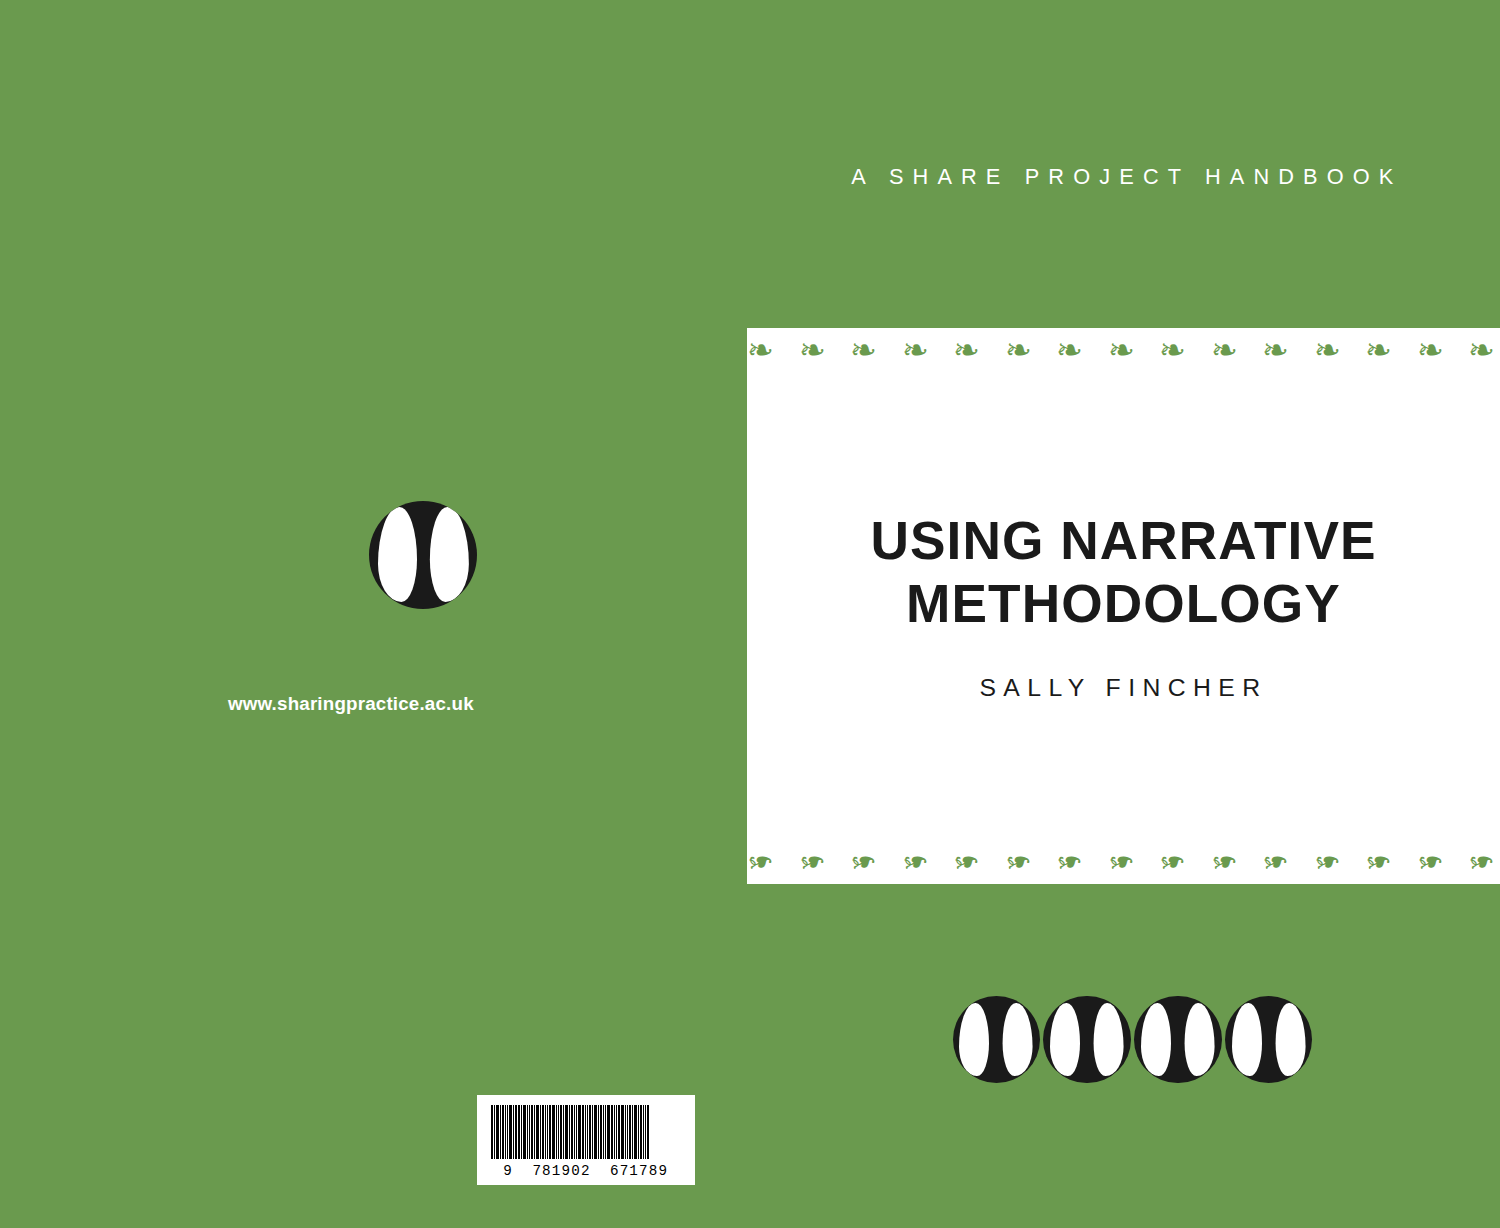www.sharingpractice.ac.uk
9 781902 671789
A Share Project Handbook
❧ ❧ ❧ ❧ ❧ ❧ ❧ ❧ ❧ ❧ ❧ ❧ ❧ ❧ ❧ ❧ ❧ ❧ ❧ ❧ ❧ ❧
Using Narrative Methodology
Sally Fincher
❧ ❧ ❧ ❧ ❧ ❧ ❧ ❧ ❧ ❧ ❧ ❧ ❧ ❧ ❧ ❧ ❧ ❧ ❧ ❧ ❧ ❧